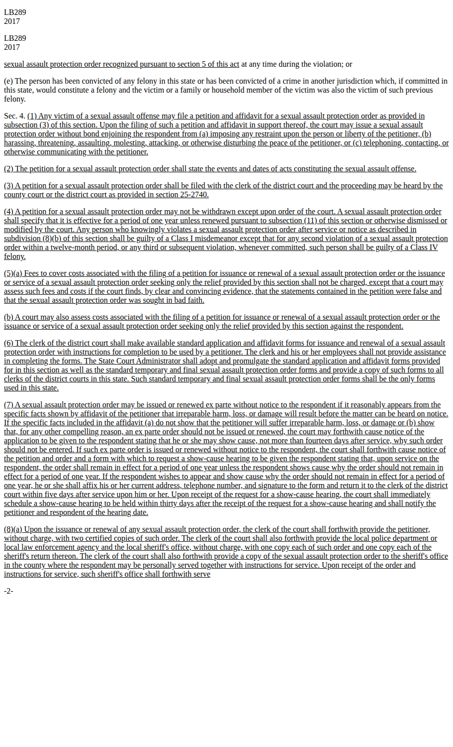LB289
2017
LB289
2017
sexual assault protection order recognized pursuant to section 5 of this act at any time during the violation; or
(e) The person has been convicted of any felony in this state or has been convicted of a crime in another jurisdiction which, if committed in this state, would constitute a felony and the victim or a family or household member of the victim was also the victim of such previous felony.
Sec. 4. (1) Any victim of a sexual assault offense may file a petition and affidavit for a sexual assault protection order as provided in subsection (3) of this section. Upon the filing of such a petition and affidavit in support thereof, the court may issue a sexual assault protection order without bond enjoining the respondent from (a) imposing any restraint upon the person or liberty of the petitioner, (b) harassing, threatening, assaulting, molesting, attacking, or otherwise disturbing the peace of the petitioner, or (c) telephoning, contacting, or otherwise communicating with the petitioner.
(2) The petition for a sexual assault protection order shall state the events and dates of acts constituting the sexual assault offense.
(3) A petition for a sexual assault protection order shall be filed with the clerk of the district court and the proceeding may be heard by the county court or the district court as provided in section 25-2740.
(4) A petition for a sexual assault protection order may not be withdrawn except upon order of the court. A sexual assault protection order shall specify that it is effective for a period of one year unless renewed pursuant to subsection (11) of this section or otherwise dismissed or modified by the court. Any person who knowingly violates a sexual assault protection order after service or notice as described in subdivision (8)(b) of this section shall be guilty of a Class I misdemeanor except that for any second violation of a sexual assault protection order within a twelve-month period, or any third or subsequent violation, whenever committed, such person shall be guilty of a Class IV felony.
(5)(a) Fees to cover costs associated with the filing of a petition for issuance or renewal of a sexual assault protection order or the issuance or service of a sexual assault protection order seeking only the relief provided by this section shall not be charged, except that a court may assess such fees and costs if the court finds, by clear and convincing evidence, that the statements contained in the petition were false and that the sexual assault protection order was sought in bad faith.
(b) A court may also assess costs associated with the filing of a petition for issuance or renewal of a sexual assault protection order or the issuance or service of a sexual assault protection order seeking only the relief provided by this section against the respondent.
(6) The clerk of the district court shall make available standard application and affidavit forms for issuance and renewal of a sexual assault protection order with instructions for completion to be used by a petitioner. The clerk and his or her employees shall not provide assistance in completing the forms. The State Court Administrator shall adopt and promulgate the standard application and affidavit forms provided for in this section as well as the standard temporary and final sexual assault protection order forms and provide a copy of such forms to all clerks of the district courts in this state. Such standard temporary and final sexual assault protection order forms shall be the only forms used in this state.
(7) A sexual assault protection order may be issued or renewed ex parte without notice to the respondent if it reasonably appears from the specific facts shown by affidavit of the petitioner that irreparable harm, loss, or damage will result before the matter can be heard on notice. If the specific facts included in the affidavit (a) do not show that the petitioner will suffer irreparable harm, loss, or damage or (b) show that, for any other compelling reason, an ex parte order should not be issued or renewed, the court may forthwith cause notice of the application to be given to the respondent stating that he or she may show cause, not more than fourteen days after service, why such order should not be entered. If such ex parte order is issued or renewed without notice to the respondent, the court shall forthwith cause notice of the petition and order and a form with which to request a show-cause hearing to be given the respondent stating that, upon service on the respondent, the order shall remain in effect for a period of one year unless the respondent shows cause why the order should not remain in effect for a period of one year. If the respondent wishes to appear and show cause why the order should not remain in effect for a period of one year, he or she shall affix his or her current address, telephone number, and signature to the form and return it to the clerk of the district court within five days after service upon him or her. Upon receipt of the request for a show-cause hearing, the court shall immediately schedule a show-cause hearing to be held within thirty days after the receipt of the request for a show-cause hearing and shall notify the petitioner and respondent of the hearing date.
(8)(a) Upon the issuance or renewal of any sexual assault protection order, the clerk of the court shall forthwith provide the petitioner, without charge, with two certified copies of such order. The clerk of the court shall also forthwith provide the local police department or local law enforcement agency and the local sheriff's office, without charge, with one copy each of such order and one copy each of the sheriff's return thereon. The clerk of the court shall also forthwith provide a copy of the sexual assault protection order to the sheriff's office in the county where the respondent may be personally served together with instructions for service. Upon receipt of the order and instructions for service, such sheriff's office shall forthwith serve
-2-